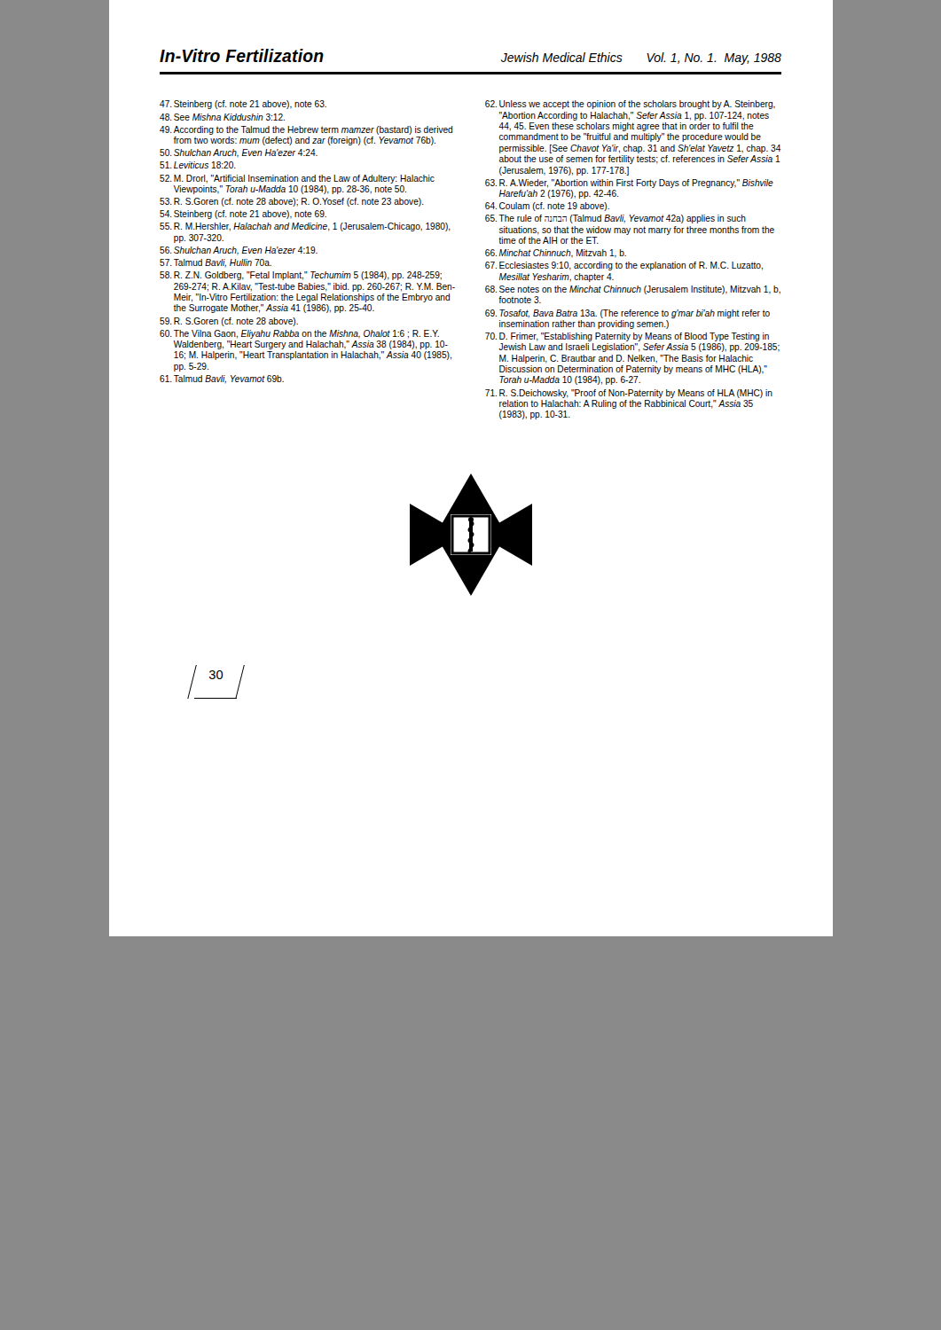In-Vitro Fertilization
Jewish Medical Ethics Vol. 1, No. 1. May, 1988
47. Steinberg (cf. note 21 above), note 63.
48. See Mishna Kiddushin 3:12.
49. According to the Talmud the Hebrew term mamzer (bastard) is derived from two words: mum (defect) and zar (foreign) (cf. Yevamot 76b).
50. Shulchan Aruch, Even Ha'ezer 4:24.
51. Leviticus 18:20.
52. M. Drorl, "Artificial Insemination and the Law of Adultery: Halachic Viewpoints," Torah u-Madda 10 (1984), pp. 28-36, note 50.
53. R. S.Goren (cf. note 28 above); R. O.Yosef (cf. note 23 above).
54. Steinberg (cf. note 21 above), note 69.
55. R. M.Hershler, Halachah and Medicine, 1 (Jerusalem-Chicago, 1980), pp. 307-320.
56. Shulchan Aruch, Even Ha'ezer 4:19.
57. Talmud Bavli, Hullin 70a.
58. R. Z.N. Goldberg, "Fetal Implant," Techumim 5 (1984), pp. 248-259; 269-274; R. A.Kilav, "Test-tube Babies," ibid. pp. 260-267; R. Y.M. Ben-Meir, "In-Vitro Fertilization: the Legal Relationships of the Embryo and the Surrogate Mother," Assia 41 (1986), pp. 25-40.
59. R. S.Goren (cf. note 28 above).
60. The Vilna Gaon, Eliyahu Rabba on the Mishna, Ohalot 1:6 ; R. E.Y. Waldenberg, "Heart Surgery and Halachah," Assia 38 (1984), pp. 10-16; M. Halperin, "Heart Transplantation in Halachah," Assia 40 (1985), pp. 5-29.
61. Talmud Bavli, Yevamot 69b.
62. Unless we accept the opinion of the scholars brought by A. Steinberg, "Abortion According to Halachah," Sefer Assia 1, pp. 107-124, notes 44, 45. Even these scholars might agree that in order to fulfil the commandment to be "fruitful and multiply" the procedure would be permissible. [See Chavot Ya'ir, chap. 31 and Sh'elat Yavetz 1, chap. 34 about the use of semen for fertility tests; cf. references in Sefer Assia 1 (Jerusalem, 1976), pp. 177-178.]
63. R. A.Wieder, "Abortion within First Forty Days of Pregnancy," Bishvile Harefu'ah 2 (1976), pp. 42-46.
64. Coulam (cf. note 19 above).
65. The rule of הבחנה (Talmud Bavli, Yevamot 42a) applies in such situations, so that the widow may not marry for three months from the time of the AIH or the ET.
66. Minchat Chinnuch, Mitzvah 1, b.
67. Ecclesiastes 9:10, according to the explanation of R. M.C. Luzatto, Mesillat Yesharim, chapter 4.
68. See notes on the Minchat Chinnuch (Jerusalem Institute), Mitzvah 1, b, footnote 3.
69. Tosafot, Bava Batra 13a. (The reference to g'mar bi'ah might refer to insemination rather than providing semen.)
70. D. Frimer, "Establishing Paternity by Means of Blood Type Testing in Jewish Law and Israeli Legislation", Sefer Assia 5 (1986), pp. 209-185; M. Halperin, C. Brautbar and D. Nelken, "The Basis for Halachic Discussion on Determination of Paternity by means of MHC (HLA)," Torah u-Madda 10 (1984), pp. 6-27.
71. R. S.Deichowsky, "Proof of Non-Paternity by Means of HLA (MHC) in relation to Halachah: A Ruling of the Rabbinical Court," Assia 35 (1983), pp. 10-31.
30